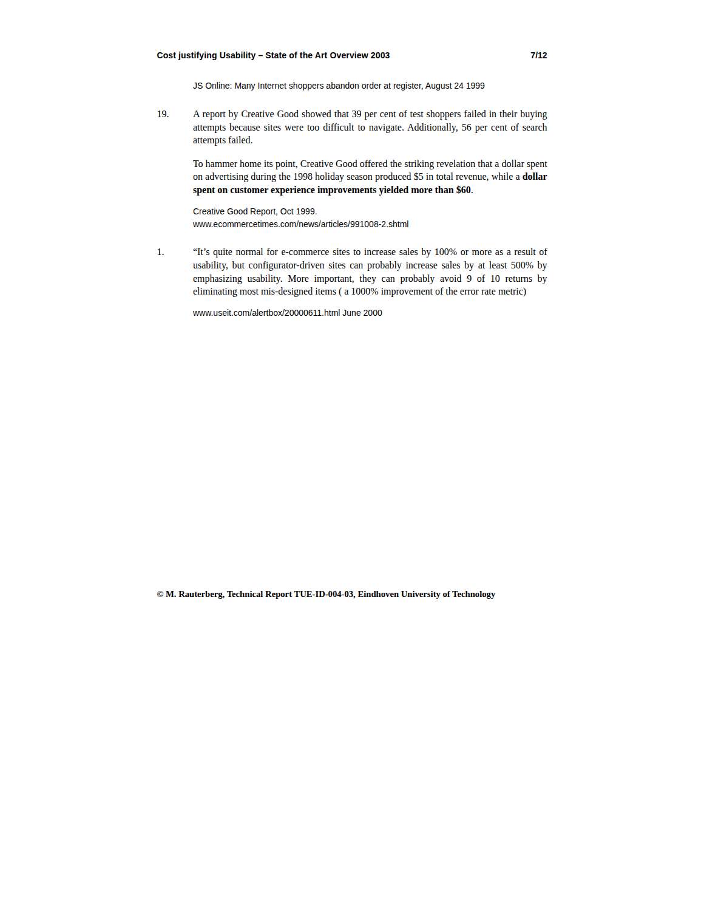Cost justifying Usability – State of the Art Overview 2003 7/12
JS Online: Many Internet shoppers abandon order at register, August 24 1999
19.
A report by Creative Good showed that 39 per cent of test shoppers failed in their buying attempts because sites were too difficult to navigate. Additionally, 56 per cent of search attempts failed.
To hammer home its point, Creative Good offered the striking revelation that a dollar spent on advertising during the 1998 holiday season produced $5 in total revenue, while a dollar spent on customer experience improvements yielded more than $60.
Creative Good Report, Oct 1999. www.ecommercetimes.com/news/articles/991008-2.shtml
1.
“It’s quite normal for e-commerce sites to increase sales by 100% or more as a result of usability, but configurator-driven sites can probably increase sales by at least 500% by emphasizing usability. More important, they can probably avoid 9 of 10 returns by eliminating most mis-designed items ( a 1000% improvement of the error rate metric)
www.useit.com/alertbox/20000611.html June 2000
© M. Rauterberg, Technical Report TUE-ID-004-03, Eindhoven University of Technology